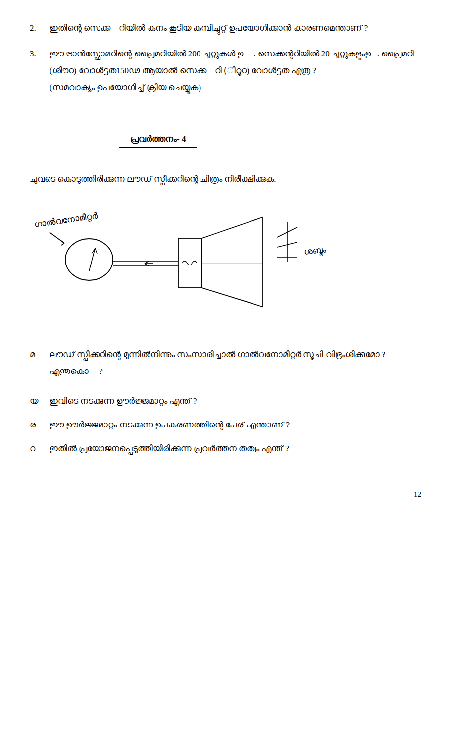2. ഇതിന്റെ സെക്ക റിയിൽ കനം കൂടിയ കമ്പിച്ചുറ്റ് ഉപയോഗിക്കാൻ കാരണമെന്താണ് ?
3. ഈ ട്രാൻസ്ഫോമറിന്റെ പ്രൈമറിയിൽ 200 ചുറ്റുകൾ ഉ . സെക്കന്ററിയിൽ 20 ചുറ്റുകളുംഉ . പ്രൈമറി (ശിൗഠ) വോൾട്ടത150ഢ ആയാൽ സെക്ക റി (ീഠൂഠ) വോൾട്ടത എത്ര ?
(സമവാക്യം ഉപയോഗിച്ച് ക്രിയ ചെയ്യുക)
പ്രവർത്തനം- 4
ചുവടെ കൊടുത്തിരിക്കുന്ന ലൗഡ് സ്പീക്കറിന്റെ ചിത്രം നിരീക്ഷിക്കുക.
ഗാൽവനോമീറ്റർ ശബ്ദം
മ ലൗഡ് സ്പീക്കറിന്റെ മുന്നിൽനിന്നും സംസാരിച്ചാൽ ഗാൽവനോമീറ്റർ സൂചി വിഭ്രംശിക്കുമോ ? എന്തുകൊ ?
യ ഇവിടെ നടക്കുന്ന ഊർജ്ജമാറ്റം എന്ത് ?
ര ഈ ഊർജ്ജമാറ്റം നടക്കുന്ന ഉപകരണത്തിന്റെ പേര് എന്താണ് ?
റ ഇതിൽ പ്രയോജനപ്പെടുത്തിയിരിക്കുന്ന പ്രവർത്തന തത്വം എന്ത് ?
12